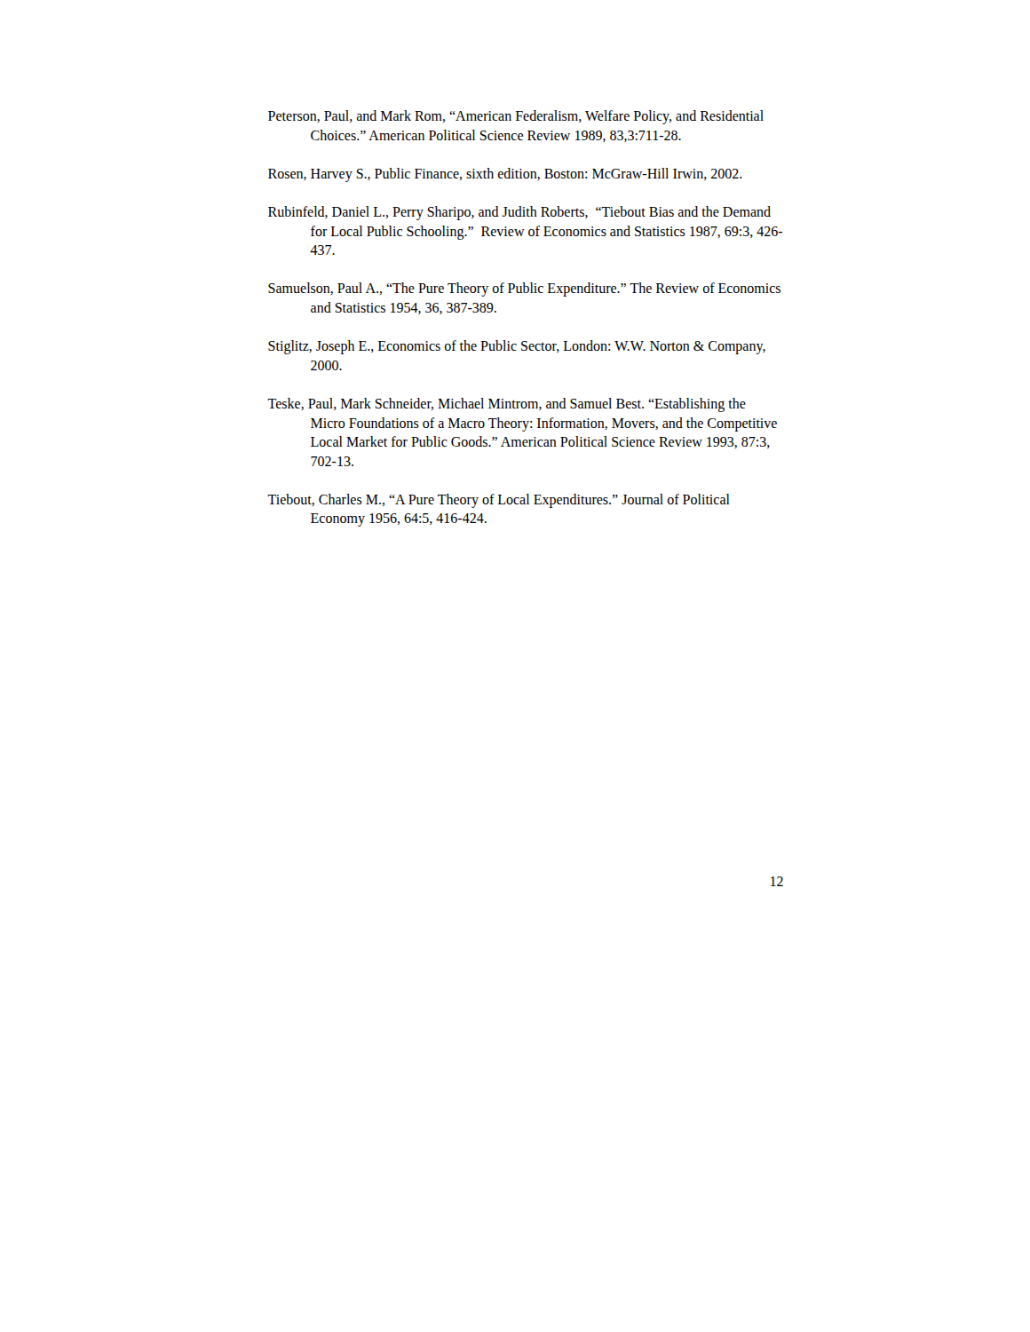Peterson, Paul, and Mark Rom, “American Federalism, Welfare Policy, and Residential Choices.” American Political Science Review 1989, 83,3:711-28.
Rosen, Harvey S., Public Finance, sixth edition, Boston: McGraw-Hill Irwin, 2002.
Rubinfeld, Daniel L., Perry Sharipo, and Judith Roberts, “Tiebout Bias and the Demand for Local Public Schooling.” Review of Economics and Statistics 1987, 69:3, 426-437.
Samuelson, Paul A., “The Pure Theory of Public Expenditure.” The Review of Economics and Statistics 1954, 36, 387-389.
Stiglitz, Joseph E., Economics of the Public Sector, London: W.W. Norton & Company, 2000.
Teske, Paul, Mark Schneider, Michael Mintrom, and Samuel Best. “Establishing the Micro Foundations of a Macro Theory: Information, Movers, and the Competitive Local Market for Public Goods.” American Political Science Review 1993, 87:3, 702-13.
Tiebout, Charles M., “A Pure Theory of Local Expenditures.” Journal of Political Economy 1956, 64:5, 416-424.
12